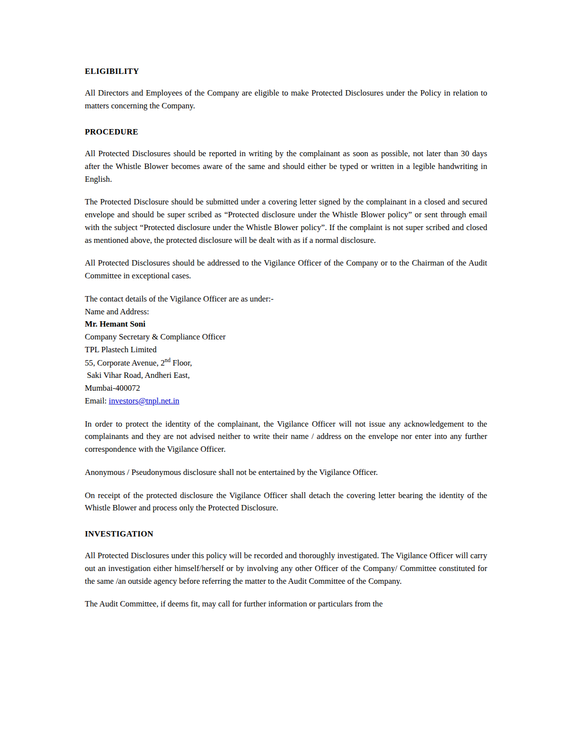ELIGIBILITY
All Directors and Employees of the Company are eligible to make Protected Disclosures under the Policy in relation to matters concerning the Company.
PROCEDURE
All Protected Disclosures should be reported in writing by the complainant as soon as possible, not later than 30 days after the Whistle Blower becomes aware of the same and should either be typed or written in a legible handwriting in English.
The Protected Disclosure should be submitted under a covering letter signed by the complainant in a closed and secured envelope and should be super scribed as “Protected disclosure under the Whistle Blower policy” or sent through email with the subject “Protected disclosure under the Whistle Blower policy”. If the complaint is not super scribed and closed as mentioned above, the protected disclosure will be dealt with as if a normal disclosure.
All Protected Disclosures should be addressed to the Vigilance Officer of the Company or to the Chairman of the Audit Committee in exceptional cases.
The contact details of the Vigilance Officer are as under:-
Name and Address:
Mr. Hemant Soni
Company Secretary & Compliance Officer
TPL Plastech Limited
55, Corporate Avenue, 2nd Floor,
Saki Vihar Road, Andheri East,
Mumbai-400072
Email: investors@tnpl.net.in
In order to protect the identity of the complainant, the Vigilance Officer will not issue any acknowledgement to the complainants and they are not advised neither to write their name / address on the envelope nor enter into any further correspondence with the Vigilance Officer.
Anonymous / Pseudonymous disclosure shall not be entertained by the Vigilance Officer.
On receipt of the protected disclosure the Vigilance Officer shall detach the covering letter bearing the identity of the Whistle Blower and process only the Protected Disclosure.
INVESTIGATION
All Protected Disclosures under this policy will be recorded and thoroughly investigated. The Vigilance Officer will carry out an investigation either himself/herself or by involving any other Officer of the Company/ Committee constituted for the same /an outside agency before referring the matter to the Audit Committee of the Company.
The Audit Committee, if deems fit, may call for further information or particulars from the